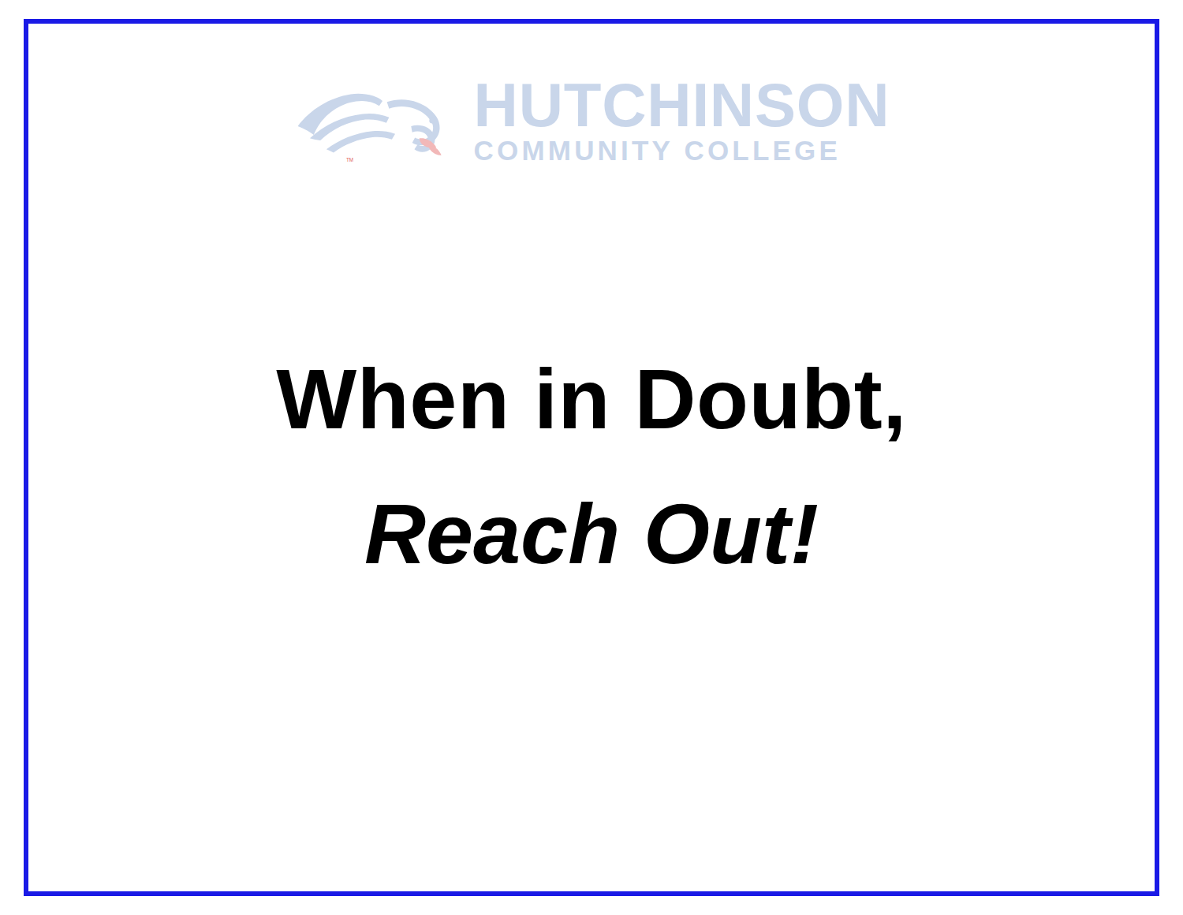TM
HUTCHINSON COMMUNITY COLLEGE
When in Doubt,
Reach Out!